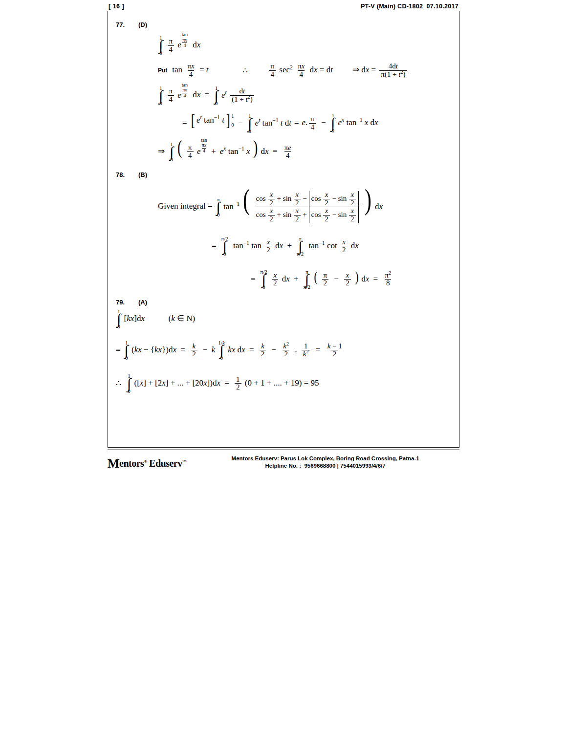[ 16 ]
PT-V (Main) CD-1802_07.10.2017
77.
(D)
1∫0 π 4 etan πx 4 dx
Put tan πx 4 = t ∴ π 4 sec2 πx 4 dx = dt ⇒ dx = 4dt π(1 + t2)
1∫0 π 4 etan πx 4 dx = 1∫0 et dt(1 + t2)
= [ et tan−1 t ] 10 − 1∫0 et tan−1 t dt = e.π 4 − 1∫0 ex tan−1 x dx
⇒ 1∫0 ( π 4 etan πx 4 + ex tan−1 x ) dx = πe 4
78.
(B)
Given integral = π∫0 tan−1 ( cos x 2 + sin x 2 − cos x 2 − sin x 2 cos x 2 + sin x 2 + cos x 2 − sin x 2 ) dx
= π/2∫0 tan−1 tan x 2 dx + π∫π/2 tan−1 cot x 2 dx
= π/2∫0 x 2 dx + π∫π/2 ( π 2 − x 2 ) dx = π28
79.
(A)
1∫0 [kx]dx (k ∈ N)
= 1∫0 (kx − {kx})dx = k 2 − k 1/k∫0 kx dx = k 2 − k22 . 1 k2 = k − 12
∴ 1∫0 ([x] + [2x] + ... + [20x])dx = 12 (0 + 1 + .... + 19) = 95
Mentors® Eduserv™
Mentors Eduserv: Parus Lok Complex, Boring Road Crossing, Patna-1
Helpline No. : 9569668800 | 7544015993/4/6/7